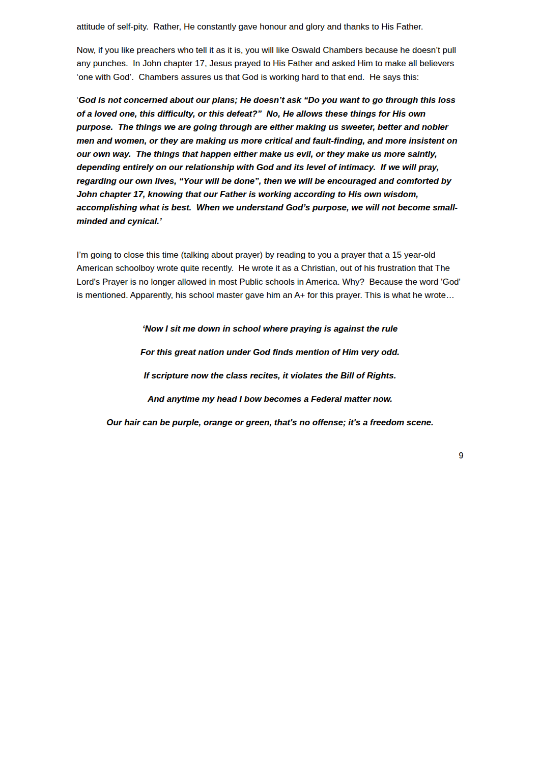attitude of self-pity. Rather, He constantly gave honour and glory and thanks to His Father.
Now, if you like preachers who tell it as it is, you will like Oswald Chambers because he doesn’t pull any punches. In John chapter 17, Jesus prayed to His Father and asked Him to make all believers ‘one with God’. Chambers assures us that God is working hard to that end. He says this:
‘God is not concerned about our plans; He doesn’t ask “Do you want to go through this loss of a loved one, this difficulty, or this defeat?” No, He allows these things for His own purpose. The things we are going through are either making us sweeter, better and nobler men and women, or they are making us more critical and fault-finding, and more insistent on our own way. The things that happen either make us evil, or they make us more saintly, depending entirely on our relationship with God and its level of intimacy. If we will pray, regarding our own lives, “Your will be done”, then we will be encouraged and comforted by John chapter 17, knowing that our Father is working according to His own wisdom, accomplishing what is best. When we understand God’s purpose, we will not become small-minded and cynical.’
I’m going to close this time (talking about prayer) by reading to you a prayer that a 15 year-old American schoolboy wrote quite recently. He wrote it as a Christian, out of his frustration that The Lord's Prayer is no longer allowed in most Public schools in America. Why? Because the word 'God' is mentioned. Apparently, his school master gave him an A+ for this prayer. This is what he wrote…
‘Now I sit me down in school where praying is against the rule
For this great nation under God finds mention of Him very odd.
If scripture now the class recites, it violates the Bill of Rights.
And anytime my head I bow becomes a Federal matter now.
Our hair can be purple, orange or green, that's no offense; it's a freedom scene.
9